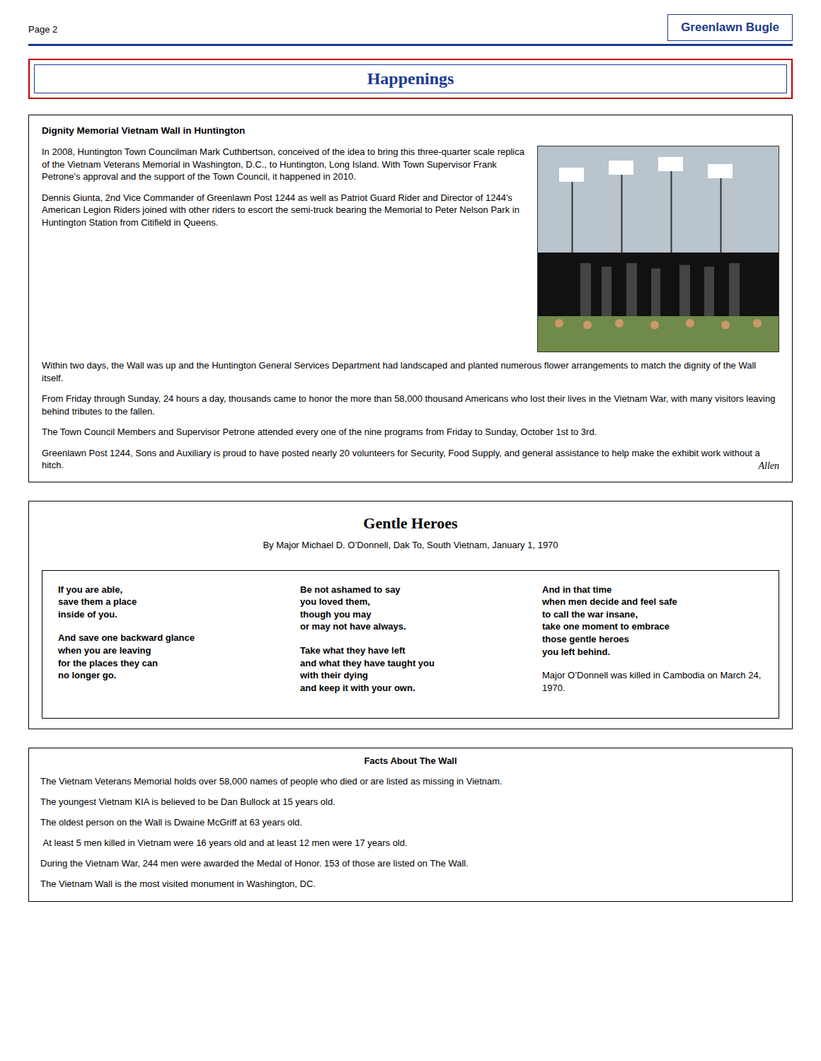Page 2
Greenlawn Bugle
Happenings
Dignity Memorial Vietnam Wall in Huntington
In 2008, Huntington Town Councilman Mark Cuthbertson, conceived of the idea to bring this three-quarter scale replica of the Vietnam Veterans Memorial in Washington, D.C., to Huntington, Long Island. With Town Supervisor Frank Petrone's approval and the support of the Town Council, it happened in 2010.
Dennis Giunta, 2nd Vice Commander of Greenlawn Post 1244 as well as Patriot Guard Rider and Director of 1244's American Legion Riders joined with other riders to escort the semi-truck bearing the Memorial to Peter Nelson Park in Huntington Station from Citifield in Queens.
Within two days, the Wall was up and the Huntington General Services Department had landscaped and planted numerous flower arrangements to match the dignity of the Wall itself.
From Friday through Sunday, 24 hours a day, thousands came to honor the more than 58,000 thousand Americans who lost their lives in the Vietnam War, with many visitors leaving behind tributes to the fallen.
The Town Council Members and Supervisor Petrone attended every one of the nine programs from Friday to Sunday, October 1st to 3rd.
Greenlawn Post 1244, Sons and Auxiliary is proud to have posted nearly 20 volunteers for Security, Food Supply, and general assistance to help make the exhibit work without a hitch.
Allen
Gentle Heroes
By Major Michael D. O’Donnell, Dak To, South Vietnam, January 1, 1970
If you are able,
save them a place
inside of you.
And save one backward glance
when you are leaving
for the places they can
no longer go.
Be not ashamed to say
you loved them,
though you may
or may not have always.
Take what they have left
and what they have taught you
with their dying
and keep it with your own.
And in that time
when men decide and feel safe
to call the war insane,
take one moment to embrace
those gentle heroes
you left behind.
Major O’Donnell was killed in Cambodia on March 24, 1970.
Facts About The Wall
The Vietnam Veterans Memorial holds over 58,000 names of people who died or are listed as missing in Vietnam.
The youngest Vietnam KIA is believed to be Dan Bullock at 15 years old.
The oldest person on the Wall is Dwaine McGriff at 63 years old.
At least 5 men killed in Vietnam were 16 years old and at least 12 men were 17 years old.
During the Vietnam War, 244 men were awarded the Medal of Honor. 153 of those are listed on The Wall.
The Vietnam Wall is the most visited monument in Washington, DC.